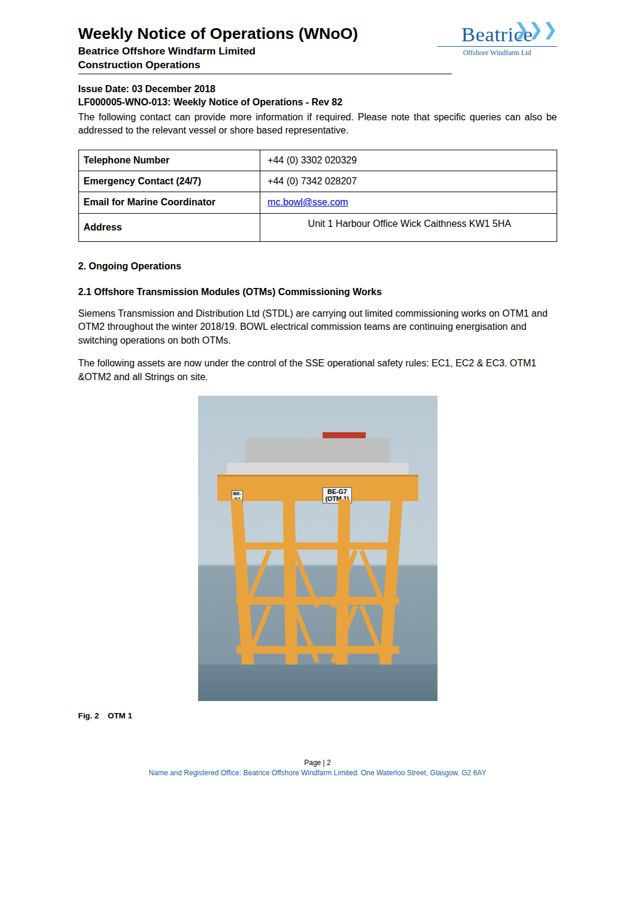Weekly Notice of Operations (WNoO)
Beatrice Offshore Windfarm Limited
Construction Operations
❯❯❯
Beatrice
Offshore Windfarm Ltd
Issue Date: 03 December 2018
LF000005-WNO-013: Weekly Notice of Operations - Rev 82
The following contact can provide more information if required. Please note that specific queries can also be addressed to the relevant vessel or shore based representative.
| Telephone Number | +44 (0) 3302 020329 |
| Emergency Contact (24/7) | +44 (0) 7342 028207 |
| Email for Marine Coordinator | mc.bowl@sse.com |
| Address | Unit 1 Harbour Office Wick Caithness KW1 5HA |
2. Ongoing Operations
2.1 Offshore Transmission Modules (OTMs) Commissioning Works
Siemens Transmission and Distribution Ltd (STDL) are carrying out limited commissioning works on OTM1 and OTM2 throughout the winter 2018/19. BOWL electrical commission teams are continuing energisation and switching operations on both OTMs.
The following assets are now under the control of the SSE operational safety rules: EC1, EC2 & EC3. OTM1 &OTM2 and all Strings on site.
BE-G7
(OTM 1)
BE-
G7
Fig. 2 OTM 1
Page | 2
Name and Registered Office: Beatrice Offshore Windfarm Limited. One Waterloo Street, Glasgow. G2 6AY